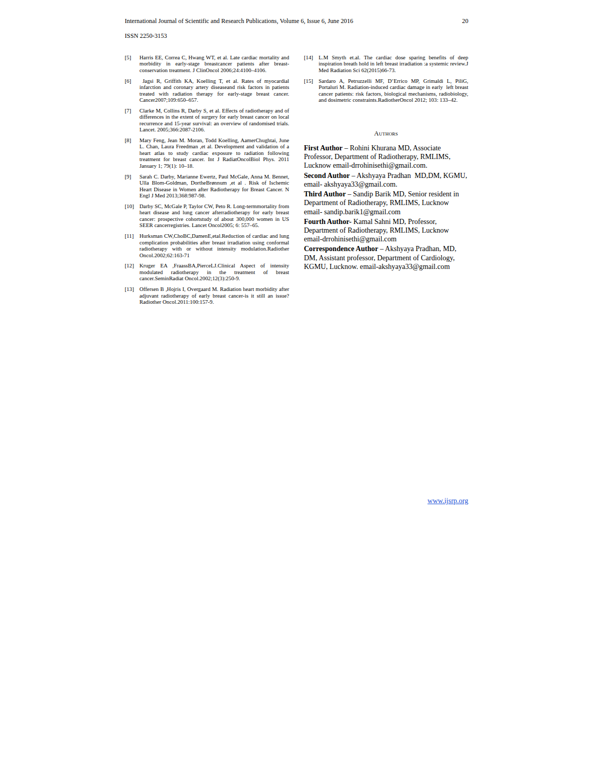International Journal of Scientific and Research Publications, Volume 6, Issue 6, June 2016 20
ISSN 2250-3153
[5] Harris EE, Correa C, Hwang WT, et al. Late cardiac mortality and morbidity in early-stage breastcancer patients after breast-conservation treatment. J ClinOncol 2006;24:4100–4106.
[6] Jagsi R, Griffith KA, Koelling T, et al. Rates of myocardial infarction and coronary artery diseaseand risk factors in patients treated with radiation therapy for early-stage breast cancer. Cancer2007;109:650–657.
[7] Clarke M, Collins R, Darby S, et al. Effects of radiotherapy and of differences in the extent of surgery for early breast cancer on local recurrence and 15-year survival: an overview of randomised trials. Lancet. 2005;366:2087-2106.
[8] Mary Feng, Jean M. Moran, Todd Koelling, AamerChughtai, June L. Chan, Laura Freedman ,et al. Development and validation of a heart atlas to study cardiac exposure to radiation following treatment for breast cancer. Int J RadiatOncolBiol Phys. 2011 January 1; 79(1): 10–18.
[9] Sarah C. Darby, Marianne Ewertz, Paul McGale, Anna M. Bennet, Ulla Blom-Goldman, DortheBrønnum ,et al . Risk of Ischemic Heart Disease in Women after Radiotherapy for Breast Cancer. N Engl J Med 2013;368:987-98.
[10] Darby SC, McGale P, Taylor CW, Peto R. Long-termmortality from heart disease and lung cancer afterradiotherapy for early breast cancer: prospective cohortstudy of about 300,000 women in US SEER cancerregistries. Lancet Oncol2005; 6: 557–65.
[11] Hurksman CW,ChoBC,DamenE,etal.Reduction of cardiac and lung complication probabilities after breast irradiation using conformal radiotherapy with or without intensity modulation.Radiother Oncol.2002;62:163-71
[12] Kruger EA ,FraassBA,PierceLJ.Clinical Aspect of intensity modulated radiotherapy in the treatment of breast cancer.SeminRadiat Oncol.2002;12(3):250-9.
[13] Offersen B ,Hojris I, Overgaard M. Radiation heart morbidity after adjuvant radiotherapy of early breast cancer-is it still an issue?Radiother Oncol.2011:100:157-9.
[14] L.M Smyth et.al. The cardiac dose sparing benefits of deep inspiration breath hold in left breast irradiation :a systemic review.J Med Radiation Sci 62(2015)66-73.
[15] Sardaro A, Petruzzelli MF, D’Errico MP, Grimaldi L, PiliG, Portaluri M. Radiation-induced cardiac damage in early left breast cancer patients: risk factors, biological mechanisms, radiobiology, and dosimetric constraints.RadiotherOncol 2012; 103: 133–42.
Authors
First Author – Rohini Khurana MD, Associate Professor, Department of Radiotherapy, RMLIMS, Lucknow email-drrohinisethi@gmail.com.
Second Author – Akshyaya Pradhan MD,DM, KGMU, email- akshyaya33@gmail.com.
Third Author – Sandip Barik MD, Senior resident in Department of Radiotherapy, RMLIMS, Lucknow email- sandip.barik1@gmail.com
Fourth Author- Kamal Sahni MD, Professor, Department of Radiotherapy, RMLIMS, Lucknow email-drrohinisethi@gmail.com
Correspondence Author – Akshyaya Pradhan, MD, DM, Assistant professor, Department of Cardiology, KGMU, Lucknow. email-akshyaya33@gmail.com
www.ijsrp.org